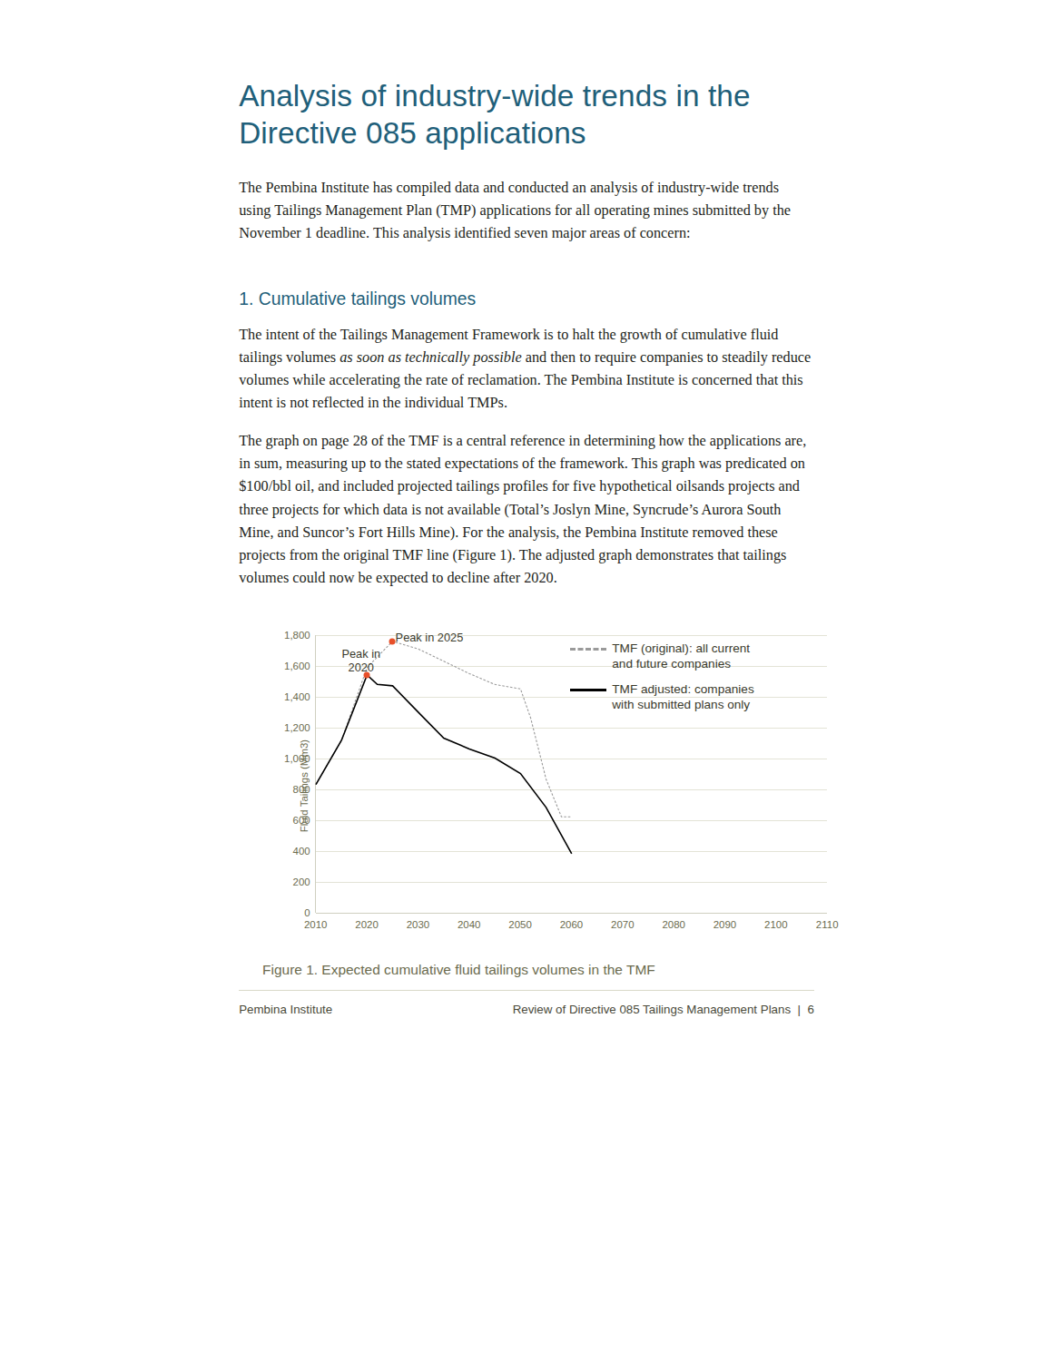Analysis of industry-wide trends in the Directive 085 applications
The Pembina Institute has compiled data and conducted an analysis of industry-wide trends using Tailings Management Plan (TMP) applications for all operating mines submitted by the November 1 deadline. This analysis identified seven major areas of concern:
1. Cumulative tailings volumes
The intent of the Tailings Management Framework is to halt the growth of cumulative fluid tailings volumes as soon as technically possible and then to require companies to steadily reduce volumes while accelerating the rate of reclamation. The Pembina Institute is concerned that this intent is not reflected in the individual TMPs.
The graph on page 28 of the TMF is a central reference in determining how the applications are, in sum, measuring up to the stated expectations of the framework. This graph was predicated on $100/bbl oil, and included projected tailings profiles for five hypothetical oilsands projects and three projects for which data is not available (Total’s Joslyn Mine, Syncrude’s Aurora South Mine, and Suncor’s Fort Hills Mine). For the analysis, the Pembina Institute removed these projects from the original TMF line (Figure 1). The adjusted graph demonstrates that tailings volumes could now be expected to decline after 2020.
Fluid Tailings (Mm3)
1,800
1,600
1,400
1,200
1,000
800
600
400
200
0
2010
2020
2030
2040
2050
2060
2070
2080
2090
2100
2110
Peak in 2025
Peak in
2020
TMF (original): all current
and future companies
TMF adjusted: companies
with submitted plans only
Figure 1. Expected cumulative fluid tailings volumes in the TMF
Pembina Institute
Review of Directive 085 Tailings Management Plans | 6